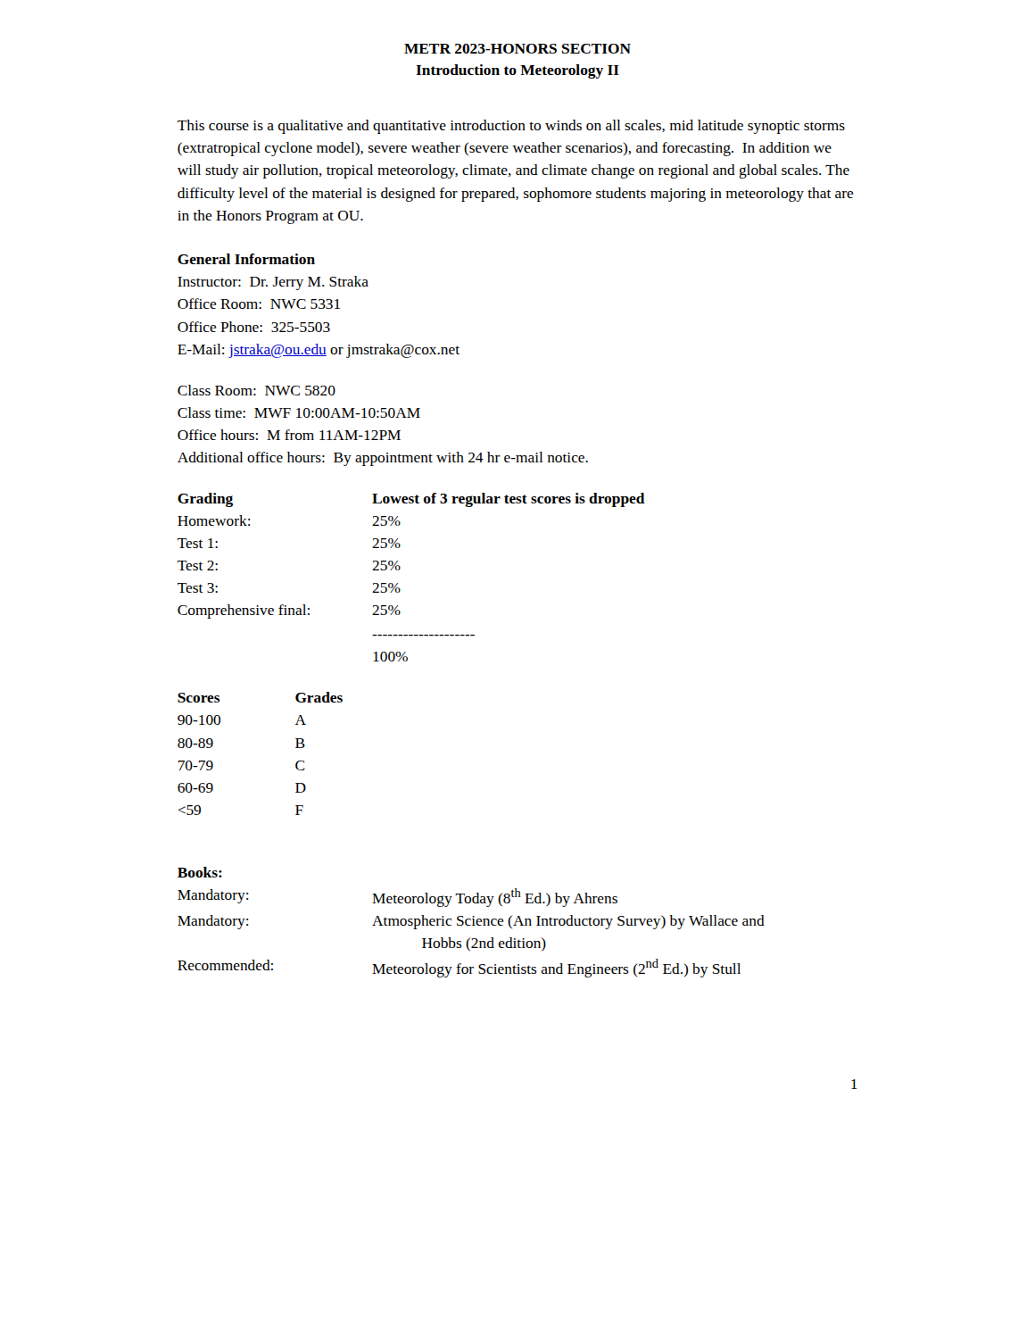METR 2023-HONORS SECTION Introduction to Meteorology II
This course is a qualitative and quantitative introduction to winds on all scales, mid latitude synoptic storms (extratropical cyclone model), severe weather (severe weather scenarios), and forecasting. In addition we will study air pollution, tropical meteorology, climate, and climate change on regional and global scales. The difficulty level of the material is designed for prepared, sophomore students majoring in meteorology that are in the Honors Program at OU.
General Information
Instructor: Dr. Jerry M. Straka
Office Room: NWC 5331
Office Phone: 325-5503
E-Mail: jstraka@ou.edu or jmstraka@cox.net
Class Room: NWC 5820
Class time: MWF 10:00AM-10:50AM
Office hours: M from 11AM-12PM
Additional office hours: By appointment with 24 hr e-mail notice.
| Grading | Lowest of 3 regular test scores is dropped |
| --- | --- |
| Homework: | 25% | |
| Test 1: | 25% | |
| Test 2: | 25% | |
| Test 3: | 25% | |
| Comprehensive final: | 25% | |
| | -------------------- |
| | 100% | |
| Scores | Grades |
| --- | --- |
| 90-100 | A |
| 80-89 | B |
| 70-79 | C |
| 60-69 | D |
| <59 | F |
Books:
| Mandatory: | Meteorology Today (8 th Ed.) by Ahrens |
| Mandatory: | Atmospheric Science (An Introductory Survey) by Wallace and Hobbs (2nd edition) |
| Recommended: | Meteorology for Scientists and Engineers (2 nd Ed.) by Stull |
1